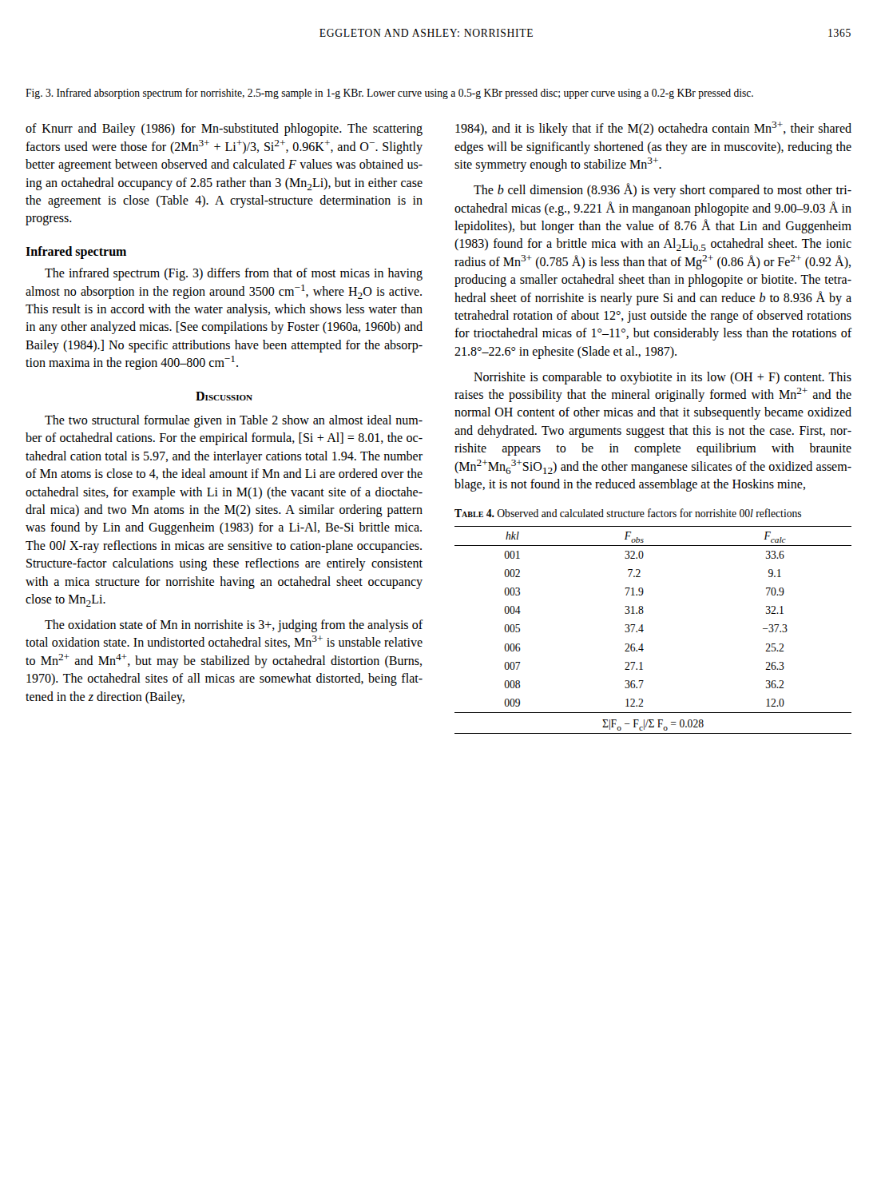Eggleton and Ashley: Norrishite 1365
Fig. 3. Infrared absorption spectrum for norrishite, 2.5-mg sample in 1-g KBr. Lower curve using a 0.5-g KBr pressed disc; upper curve using a 0.2-g KBr pressed disc.
of Knurr and Bailey (1986) for Mn-substituted phlogopite. The scattering factors used were those for (2Mn3+ + Li+)/3, Si2+, 0.96K+, and O−. Slightly better agreement between observed and calculated F values was obtained using an octahedral occupancy of 2.85 rather than 3 (Mn2Li), but in either case the agreement is close (Table 4). A crystal-structure determination is in progress.
Infrared spectrum
The infrared spectrum (Fig. 3) differs from that of most micas in having almost no absorption in the region around 3500 cm−1, where H2O is active. This result is in accord with the water analysis, which shows less water than in any other analyzed micas. [See compilations by Foster (1960a, 1960b) and Bailey (1984).] No specific attributions have been attempted for the absorption maxima in the region 400–800 cm−1.
Discussion
The two structural formulae given in Table 2 show an almost ideal number of octahedral cations. For the empirical formula, [Si + Al] = 8.01, the octahedral cation total is 5.97, and the interlayer cations total 1.94. The number of Mn atoms is close to 4, the ideal amount if Mn and Li are ordered over the octahedral sites, for example with Li in M(1) (the vacant site of a dioctahedral mica) and two Mn atoms in the M(2) sites. A similar ordering pattern was found by Lin and Guggenheim (1983) for a Li-Al, Be-Si brittle mica. The 00l X-ray reflections in micas are sensitive to cation-plane occupancies. Structure-factor calculations using these reflections are entirely consistent with a mica structure for norrishite having an octahedral sheet occupancy close to Mn2Li.
The oxidation state of Mn in norrishite is 3+, judging from the analysis of total oxidation state. In undistorted octahedral sites, Mn3+ is unstable relative to Mn2+ and Mn4+, but may be stabilized by octahedral distortion (Burns, 1970). The octahedral sites of all micas are somewhat distorted, being flattened in the z direction (Bailey,
1984), and it is likely that if the M(2) octahedra contain Mn3+, their shared edges will be significantly shortened (as they are in muscovite), reducing the site symmetry enough to stabilize Mn3+.
The b cell dimension (8.936 Å) is very short compared to most other trioctahedral micas (e.g., 9.221 Å in manganoan phlogopite and 9.00–9.03 Å in lepidolites), but longer than the value of 8.76 Å that Lin and Guggenheim (1983) found for a brittle mica with an Al2Li0.5 octahedral sheet. The ionic radius of Mn3+ (0.785 Å) is less than that of Mg2+ (0.86 Å) or Fe2+ (0.92 Å), producing a smaller octahedral sheet than in phlogopite or biotite. The tetrahedral sheet of norrishite is nearly pure Si and can reduce b to 8.936 Å by a tetrahedral rotation of about 12°, just outside the range of observed rotations for trioctahedral micas of 1°–11°, but considerably less than the rotations of 21.8°–22.6° in ephesite (Slade et al., 1987).
Norrishite is comparable to oxybiotite in its low (OH + F) content. This raises the possibility that the mineral originally formed with Mn2+ and the normal OH content of other micas and that it subsequently became oxidized and dehydrated. Two arguments suggest that this is not the case. First, norrishite appears to be in complete equilibrium with braunite (Mn2+Mn63+SiO12) and the other manganese silicates of the oxidized assemblage, it is not found in the reduced assemblage at the Hoskins mine,
Table 4. Observed and calculated structure factors for norrishite 00 l reflections
| hkl | F obs | F calc |
| --- | --- | --- |
| 001 | 32.0 | 33.6 |
| 002 | 7.2 | 9.1 |
| 003 | 71.9 | 70.9 |
| 004 | 31.8 | 32.1 |
| 005 | 37.4 | −37.3 |
| 006 | 26.4 | 25.2 |
| 007 | 27.1 | 26.3 |
| 008 | 36.7 | 36.2 |
| 009 | 12.2 | 12.0 |
| Σ/F o − F c //Σ F o = 0.028 |